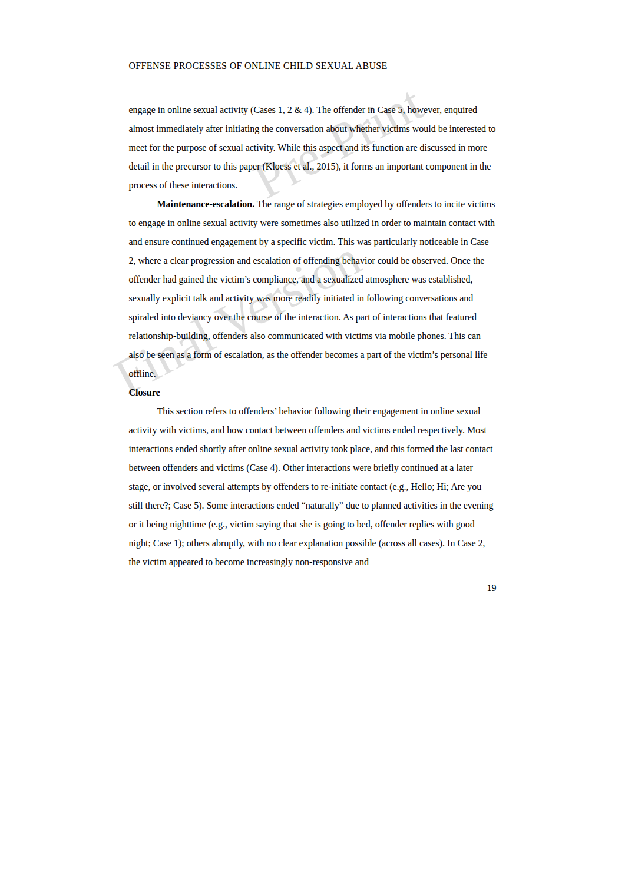Pre-Print Final Version
OFFENSE PROCESSES OF ONLINE CHILD SEXUAL ABUSE
engage in online sexual activity (Cases 1, 2 & 4). The offender in Case 5, however, enquired almost immediately after initiating the conversation about whether victims would be interested to meet for the purpose of sexual activity. While this aspect and its function are discussed in more detail in the precursor to this paper (Kloess et al., 2015), it forms an important component in the process of these interactions.
Maintenance-escalation. The range of strategies employed by offenders to incite victims to engage in online sexual activity were sometimes also utilized in order to maintain contact with and ensure continued engagement by a specific victim. This was particularly noticeable in Case 2, where a clear progression and escalation of offending behavior could be observed. Once the offender had gained the victim’s compliance, and a sexualized atmosphere was established, sexually explicit talk and activity was more readily initiated in following conversations and spiraled into deviancy over the course of the interaction. As part of interactions that featured relationship-building, offenders also communicated with victims via mobile phones. This can also be seen as a form of escalation, as the offender becomes a part of the victim’s personal life offline.
Closure
This section refers to offenders’ behavior following their engagement in online sexual activity with victims, and how contact between offenders and victims ended respectively. Most interactions ended shortly after online sexual activity took place, and this formed the last contact between offenders and victims (Case 4). Other interactions were briefly continued at a later stage, or involved several attempts by offenders to re-initiate contact (e.g., Hello; Hi; Are you still there?; Case 5). Some interactions ended “naturally” due to planned activities in the evening or it being nighttime (e.g., victim saying that she is going to bed, offender replies with good night; Case 1); others abruptly, with no clear explanation possible (across all cases). In Case 2, the victim appeared to become increasingly non-responsive and
19